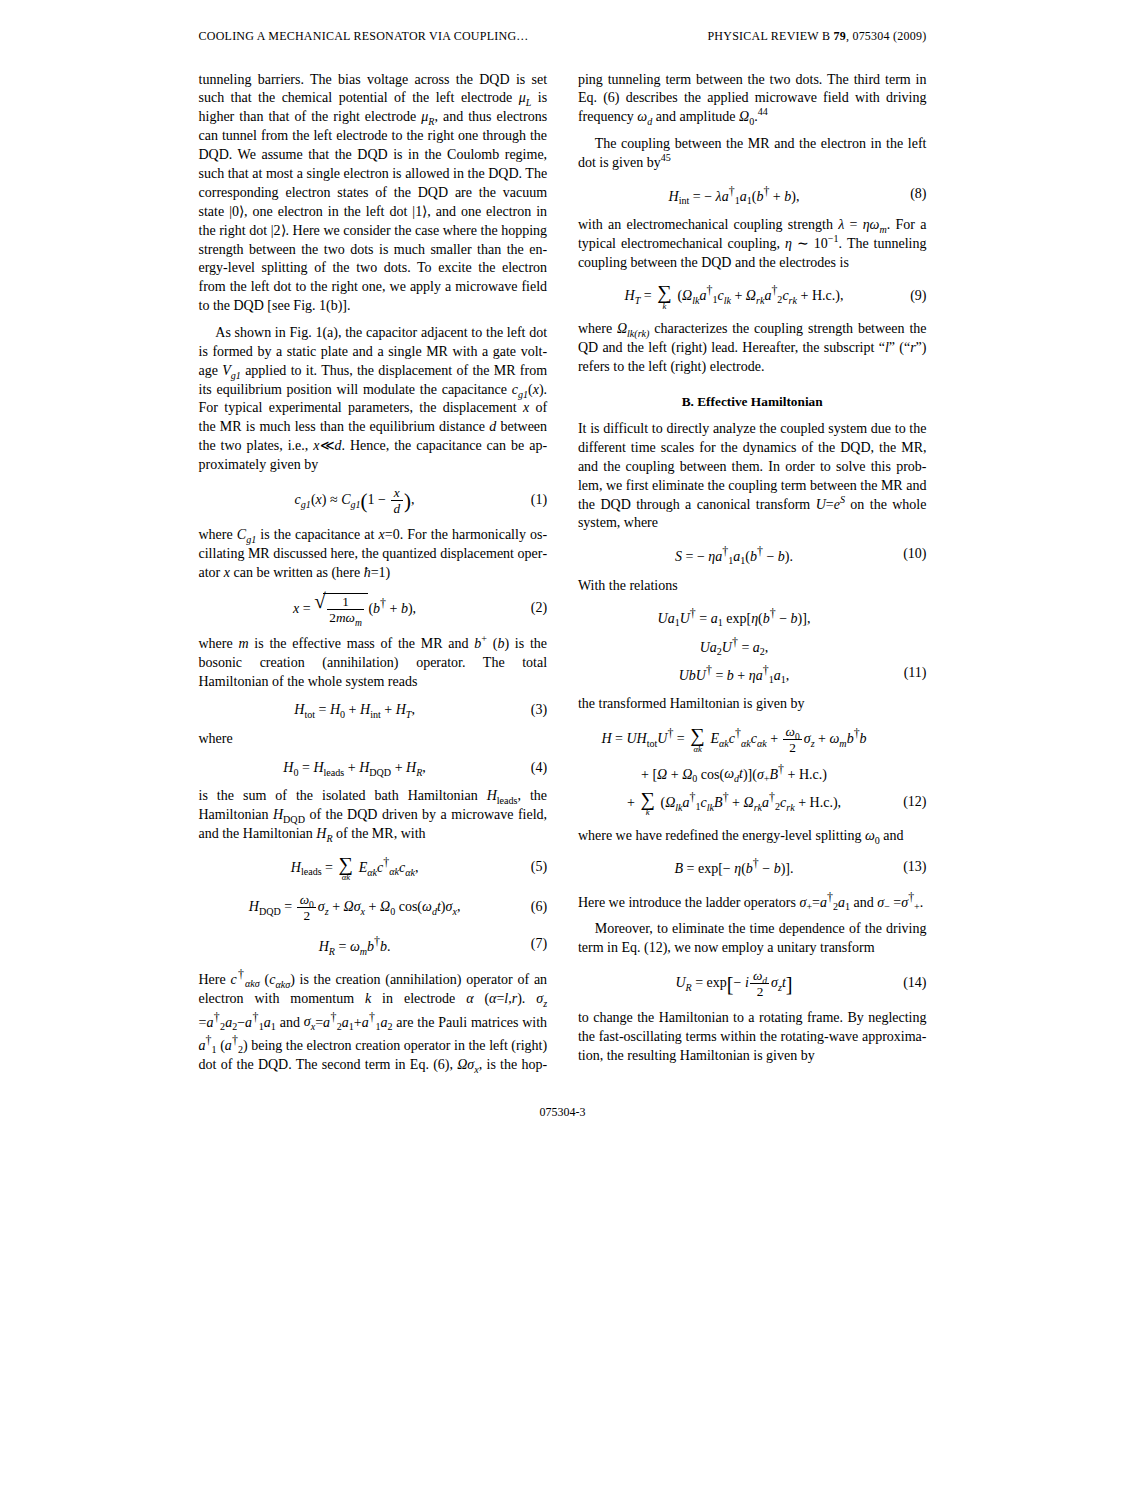Cooling a mechanical resonator via coupling…
Physical Review B 79, 075304 (2009)
tunneling barriers. The bias voltage across the DQD is set such that the chemical potential of the left electrode μL is higher than that of the right electrode μR, and thus electrons can tunnel from the left electrode to the right one through the DQD. We assume that the DQD is in the Coulomb regime, such that at most a single electron is allowed in the DQD. The corresponding electron states of the DQD are the vacuum state |0⟩, one electron in the left dot |1⟩, and one electron in the right dot |2⟩. Here we consider the case where the hopping strength between the two dots is much smaller than the energy-level splitting of the two dots. To excite the electron from the left dot to the right one, we apply a microwave field to the DQD [see Fig. 1(b)].
As shown in Fig. 1(a), the capacitor adjacent to the left dot is formed by a static plate and a single MR with a gate voltage Vg1 applied to it. Thus, the displacement of the MR from its equilibrium position will modulate the capacitance cg1(x). For typical experimental parameters, the displacement x of the MR is much less than the equilibrium distance d between the two plates, i.e., x≪d. Hence, the capacitance can be approximately given by
cg1(x) ≈ Cg1(1 − xd),
(1)
where Cg1 is the capacitance at x=0. For the harmonically oscillating MR discussed here, the quantized displacement operator x can be written as (here ħ=1)
x = 12mωm(b† + b),
(2)
where m is the effective mass of the MR and b+ (b) is the bosonic creation (annihilation) operator. The total Hamiltonian of the whole system reads
Htot = H0 + Hint + HT,
(3)
where
H0 = Hleads + HDQD + HR,
(4)
is the sum of the isolated bath Hamiltonian Hleads, the Hamiltonian HDQD of the DQD driven by a microwave field, and the Hamiltonian HR of the MR, with
Hleads = ∑αk Eαkc†αkcαk,
(5)
HDQD = ω02 σz + Ωσx + Ω0 cos(ωdt)σx,
(6)
HR = ωmb†b.
(7)
Here c†αkσ (cαkσ) is the creation (annihilation) operator of an electron with momentum k in electrode α (α=l,r). σz =a†2a2−a†1a1 and σx=a†2a1+a†1a2 are the Pauli matrices with a†1 (a†2) being the electron creation operator in the left (right) dot of the DQD. The second term in Eq. (6), Ωσx, is the hopping tunneling term between the two dots. The third term in Eq. (6) describes the applied microwave field with driving frequency ωd and amplitude Ω0.44
The coupling between the MR and the electron in the left dot is given by45
Hint = − λa†1a1(b† + b),
(8)
with an electromechanical coupling strength λ = ηωm. For a typical electromechanical coupling, η ∼ 10−1. The tunneling coupling between the DQD and the electrodes is
HT = ∑k (Ωlka†1clk + Ωrka†2crk + H.c.),
(9)
where Ωlk(rk) characterizes the coupling strength between the QD and the left (right) lead. Hereafter, the subscript “l” (“r”) refers to the left (right) electrode.
B. Effective Hamiltonian
It is difficult to directly analyze the coupled system due to the different time scales for the dynamics of the DQD, the MR, and the coupling between them. In order to solve this problem, we first eliminate the coupling term between the MR and the DQD through a canonical transform U=eS on the whole system, where
S = − ηa†1a1(b† − b).
(10)
With the relations
Ua1U† = a1 exp[η(b† − b)],
Ua2U† = a2,
UbU† = b + ηa†1a1,
(11)
the transformed Hamiltonian is given by
H = UHtotU† = ∑αk Eαkc†αkcαk + ω02 σz + ωmb†b
+ [Ω + Ω0 cos(ωdt)](σ+B† + H.c.)
+ ∑k (Ωlka†1clkB† + Ωrka†2crk + H.c.),
(12)
where we have redefined the energy-level splitting ω0 and
B = exp[− η(b† − b)].
(13)
Here we introduce the ladder operators σ+=a†2a1 and σ− =σ†+.
Moreover, to eliminate the time dependence of the driving term in Eq. (12), we now employ a unitary transform
UR = exp[− iωd 2 σzt]
(14)
to change the Hamiltonian to a rotating frame. By neglecting the fast-oscillating terms within the rotating-wave approximation, the resulting Hamiltonian is given by
075304-3